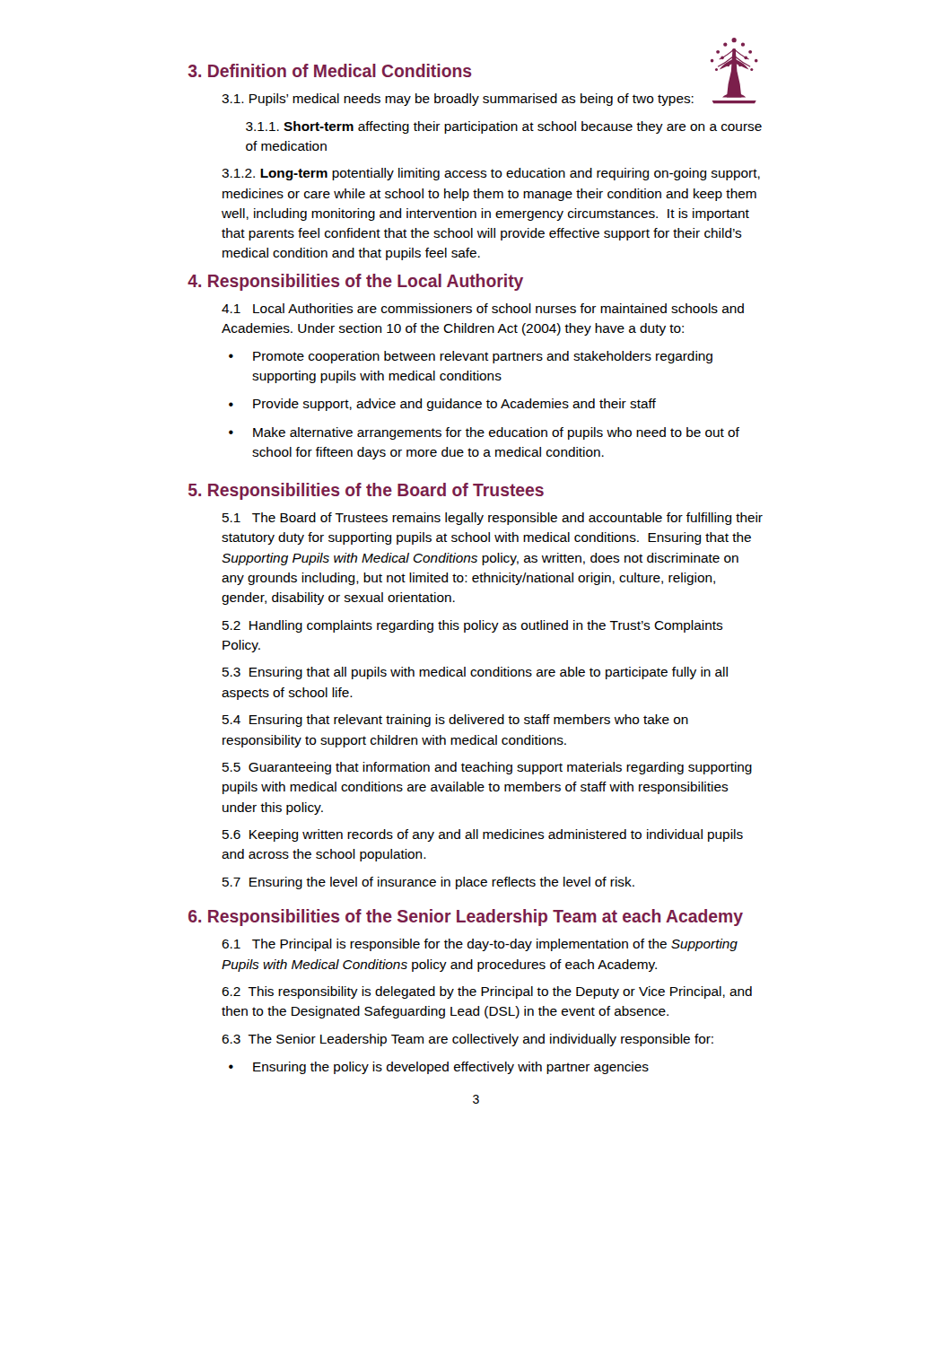3. Definition of Medical Conditions
3.1. Pupils’ medical needs may be broadly summarised as being of two types:
3.1.1. Short-term affecting their participation at school because they are on a course of medication
3.1.2. Long-term potentially limiting access to education and requiring on-going support, medicines or care while at school to help them to manage their condition and keep them well, including monitoring and intervention in emergency circumstances. It is important that parents feel confident that the school will provide effective support for their child’s medical condition and that pupils feel safe.
4. Responsibilities of the Local Authority
4.1 Local Authorities are commissioners of school nurses for maintained schools and Academies. Under section 10 of the Children Act (2004) they have a duty to:
Promote cooperation between relevant partners and stakeholders regarding supporting pupils with medical conditions
Provide support, advice and guidance to Academies and their staff
Make alternative arrangements for the education of pupils who need to be out of school for fifteen days or more due to a medical condition.
5. Responsibilities of the Board of Trustees
5.1 The Board of Trustees remains legally responsible and accountable for fulfilling their statutory duty for supporting pupils at school with medical conditions. Ensuring that the Supporting Pupils with Medical Conditions policy, as written, does not discriminate on any grounds including, but not limited to: ethnicity/national origin, culture, religion, gender, disability or sexual orientation.
5.2 Handling complaints regarding this policy as outlined in the Trust’s Complaints Policy.
5.3 Ensuring that all pupils with medical conditions are able to participate fully in all aspects of school life.
5.4 Ensuring that relevant training is delivered to staff members who take on responsibility to support children with medical conditions.
5.5 Guaranteeing that information and teaching support materials regarding supporting pupils with medical conditions are available to members of staff with responsibilities under this policy.
5.6 Keeping written records of any and all medicines administered to individual pupils and across the school population.
5.7 Ensuring the level of insurance in place reflects the level of risk.
6. Responsibilities of the Senior Leadership Team at each Academy
6.1 The Principal is responsible for the day-to-day implementation of the Supporting Pupils with Medical Conditions policy and procedures of each Academy.
6.2 This responsibility is delegated by the Principal to the Deputy or Vice Principal, and then to the Designated Safeguarding Lead (DSL) in the event of absence.
6.3 The Senior Leadership Team are collectively and individually responsible for:
Ensuring the policy is developed effectively with partner agencies
3